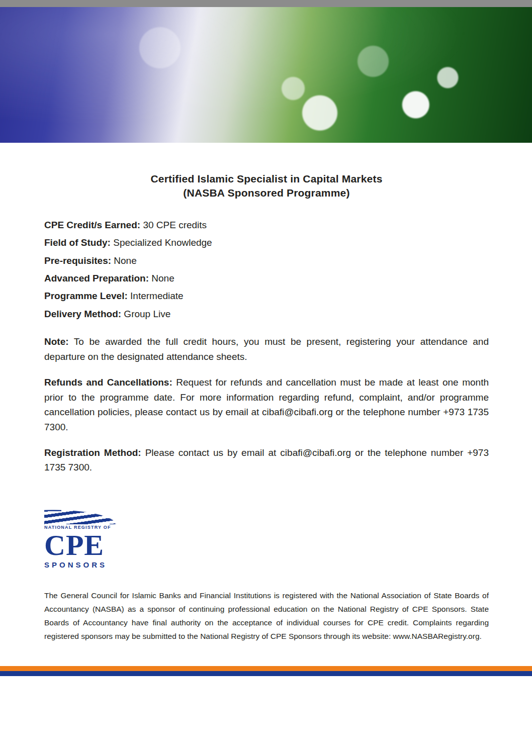Certified Islamic Specialist in Capital Markets (NASBA Sponsored Programme)
CPE Credit/s Earned: 30 CPE credits
Field of Study: Specialized Knowledge
Pre-requisites: None
Advanced Preparation: None
Programme Level: Intermediate
Delivery Method: Group Live
Note: To be awarded the full credit hours, you must be present, registering your attendance and departure on the designated attendance sheets.
Refunds and Cancellations: Request for refunds and cancellation must be made at least one month prior to the programme date. For more information regarding refund, complaint, and/or programme cancellation policies, please contact us by email at cibafi@cibafi.org or the telephone number +973 1735 7300.
Registration Method: Please contact us by email at cibafi@cibafi.org or the telephone number +973 1735 7300.
NATIONAL REGISTRY OF
CPE
SPONSORS
The General Council for Islamic Banks and Financial Institutions is registered with the National Association of State Boards of Accountancy (NASBA) as a sponsor of continuing professional education on the National Registry of CPE Sponsors. State Boards of Accountancy have final authority on the acceptance of individual courses for CPE credit. Complaints regarding registered sponsors may be submitted to the National Registry of CPE Sponsors through its website: www.NASBARegistry.org.